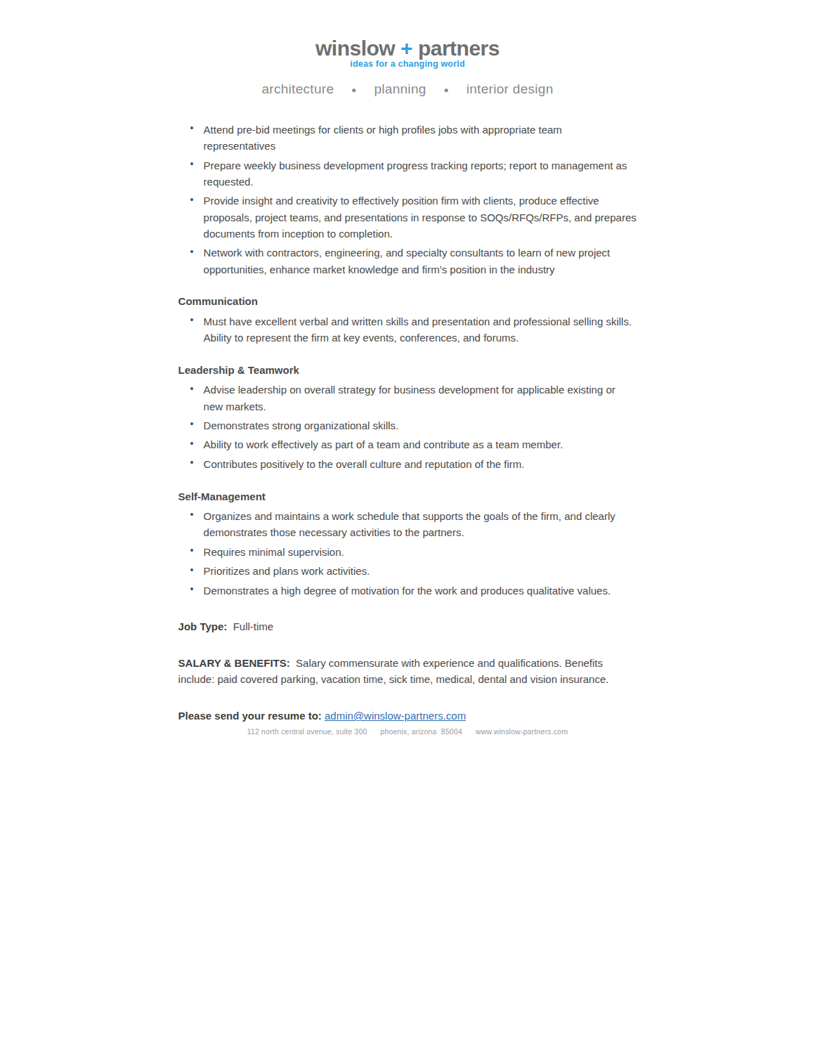winslow + partners
ideas for a changing world
architecture ● planning ● interior design
Attend pre-bid meetings for clients or high profiles jobs with appropriate team representatives
Prepare weekly business development progress tracking reports; report to management as requested.
Provide insight and creativity to effectively position firm with clients, produce effective proposals, project teams, and presentations in response to SOQs/RFQs/RFPs, and prepares documents from inception to completion.
Network with contractors, engineering, and specialty consultants to learn of new project opportunities, enhance market knowledge and firm’s position in the industry
Communication
Must have excellent verbal and written skills and presentation and professional selling skills. Ability to represent the firm at key events, conferences, and forums.
Leadership & Teamwork
Advise leadership on overall strategy for business development for applicable existing or new markets.
Demonstrates strong organizational skills.
Ability to work effectively as part of a team and contribute as a team member.
Contributes positively to the overall culture and reputation of the firm.
Self-Management
Organizes and maintains a work schedule that supports the goals of the firm, and clearly demonstrates those necessary activities to the partners.
Requires minimal supervision.
Prioritizes and plans work activities.
Demonstrates a high degree of motivation for the work and produces qualitative values.
Job Type: Full-time
SALARY & BENEFITS: Salary commensurate with experience and qualifications. Benefits include: paid covered parking, vacation time, sick time, medical, dental and vision insurance.
Please send your resume to: admin@winslow-partners.com
112 north central avenue, suite 300 phoenix, arizona 85004 www.winslow-partners.com